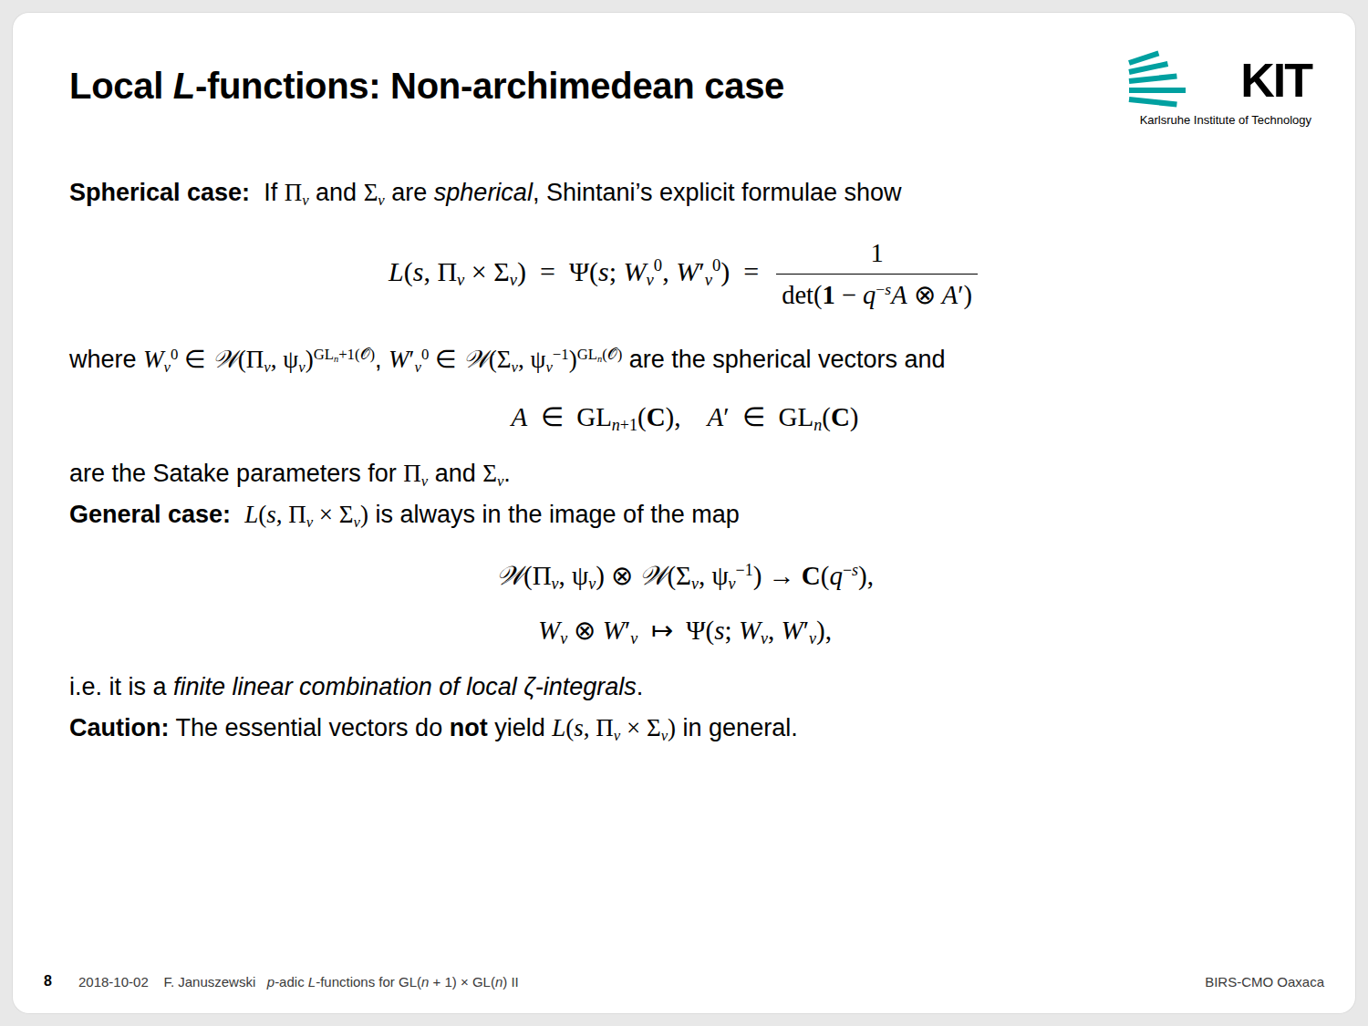Local L-functions: Non-archimedean case
KIT
Karlsruhe Institute of Technology
Spherical case: If Πv and Σv are spherical, Shintani’s explicit formulae show
L(s, Πv × Σv) = Ψ(s; Wv0, W′v0) = 1 det(1 − q−sA ⊗ A′)
where Wv0 ∈ 𝒲(Πv, ψv)GLn+1(𝒪), W′v0 ∈ 𝒲(Σv, ψv−1)GLn(𝒪) are the spherical vectors and
A ∈ GLn+1(C), A′ ∈ GLn(C)
are the Satake parameters for Πv and Σv.
General case: L(s, Πv × Σv) is always in the image of the map
𝒲(Πv, ψv) ⊗ 𝒲(Σv, ψv−1) → C(q−s),
Wv ⊗ W′v ↦ Ψ(s; Wv, W′v),
i.e. it is a finite linear combination of local ζ-integrals.
Caution: The essential vectors do not yield L(s, Πv × Σv) in general.
8
2018-10-02 F. Januszewski p-adic L-functions for GL(n + 1) × GL(n) II
BIRS-CMO Oaxaca